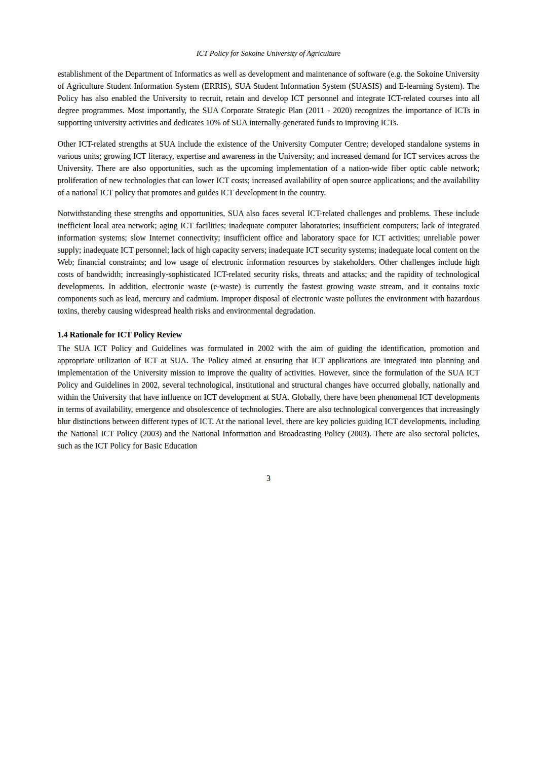ICT Policy for Sokoine University of Agriculture
establishment of the Department of Informatics as well as development and maintenance of software (e.g. the Sokoine University of Agriculture Student Information System (ERRIS), SUA Student Information System (SUASIS) and E-learning System). The Policy has also enabled the University to recruit, retain and develop ICT personnel and integrate ICT-related courses into all degree programmes. Most importantly, the SUA Corporate Strategic Plan (2011 - 2020) recognizes the importance of ICTs in supporting university activities and dedicates 10% of SUA internally-generated funds to improving ICTs.
Other ICT-related strengths at SUA include the existence of the University Computer Centre; developed standalone systems in various units; growing ICT literacy, expertise and awareness in the University; and increased demand for ICT services across the University. There are also opportunities, such as the upcoming implementation of a nation-wide fiber optic cable network; proliferation of new technologies that can lower ICT costs; increased availability of open source applications; and the availability of a national ICT policy that promotes and guides ICT development in the country.
Notwithstanding these strengths and opportunities, SUA also faces several ICT-related challenges and problems. These include inefficient local area network; aging ICT facilities; inadequate computer laboratories; insufficient computers; lack of integrated information systems; slow Internet connectivity; insufficient office and laboratory space for ICT activities; unreliable power supply; inadequate ICT personnel; lack of high capacity servers; inadequate ICT security systems; inadequate local content on the Web; financial constraints; and low usage of electronic information resources by stakeholders. Other challenges include high costs of bandwidth; increasingly-sophisticated ICT-related security risks, threats and attacks; and the rapidity of technological developments. In addition, electronic waste (e-waste) is currently the fastest growing waste stream, and it contains toxic components such as lead, mercury and cadmium. Improper disposal of electronic waste pollutes the environment with hazardous toxins, thereby causing widespread health risks and environmental degradation.
1.4 Rationale for ICT Policy Review
The SUA ICT Policy and Guidelines was formulated in 2002 with the aim of guiding the identification, promotion and appropriate utilization of ICT at SUA. The Policy aimed at ensuring that ICT applications are integrated into planning and implementation of the University mission to improve the quality of activities. However, since the formulation of the SUA ICT Policy and Guidelines in 2002, several technological, institutional and structural changes have occurred globally, nationally and within the University that have influence on ICT development at SUA. Globally, there have been phenomenal ICT developments in terms of availability, emergence and obsolescence of technologies. There are also technological convergences that increasingly blur distinctions between different types of ICT. At the national level, there are key policies guiding ICT developments, including the National ICT Policy (2003) and the National Information and Broadcasting Policy (2003). There are also sectoral policies, such as the ICT Policy for Basic Education
3